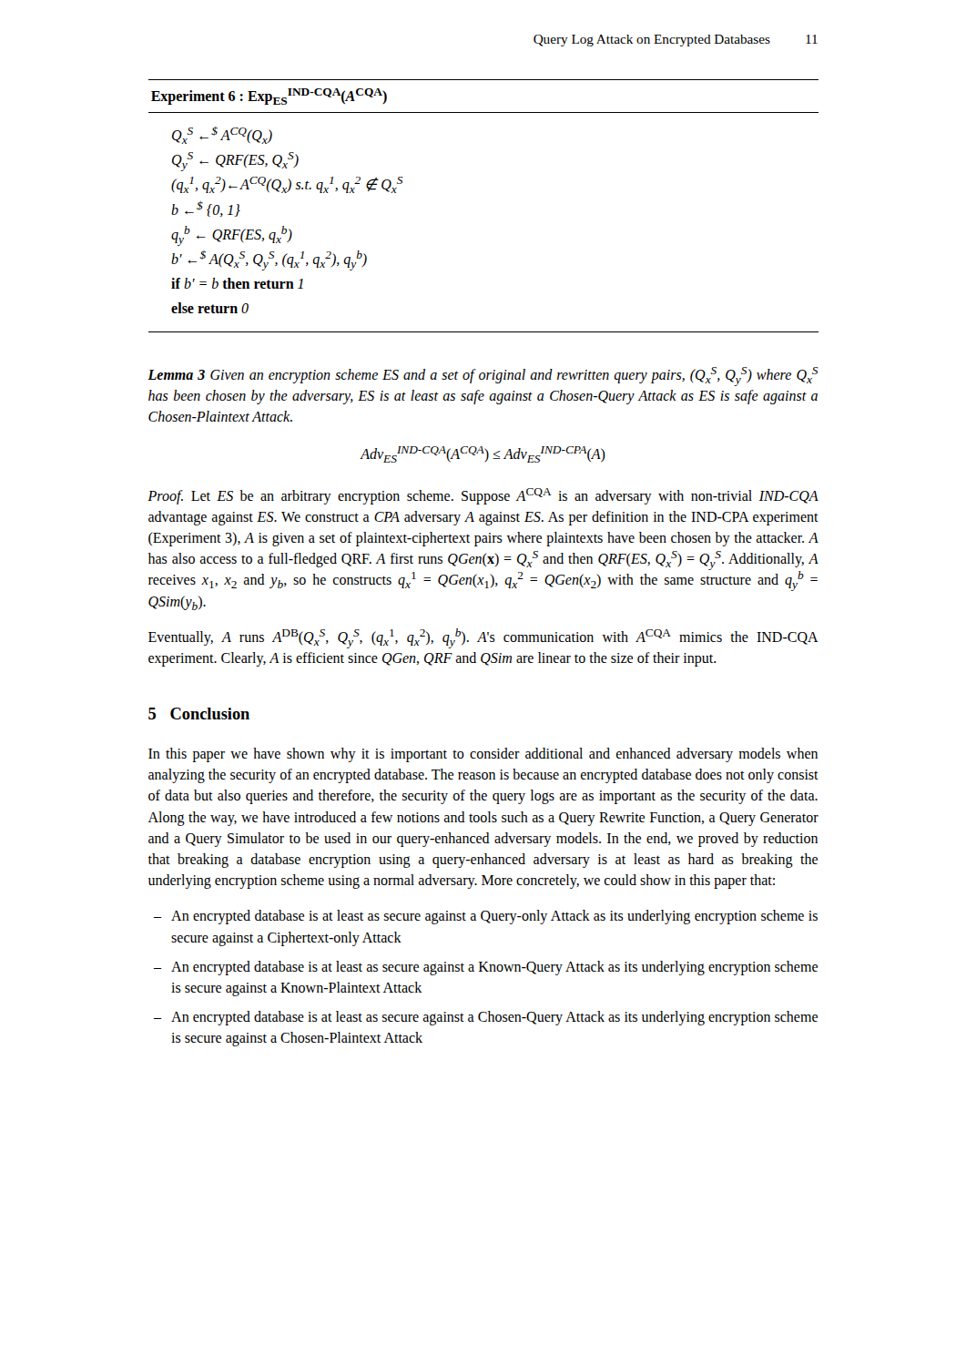Query Log Attack on Encrypted Databases11
Experiment 6 : ExpESIND-CQA(ACQA)
QxS ←$ ACQ(Qx)
QyS ← QRF(ES, QxS)
(qx1, qx2)←ACQ(Qx) s.t. qx1, qx2 ∉ QxS
b ←$ {0, 1}
qyb ← QRF(ES, qxb)
b′ ←$ A(QxS, QyS, (qx1, qx2), qyb)
if b′ = b then return 1
else return 0
Lemma 3 Given an encryption scheme ES and a set of original and rewritten query pairs, (QxS, QyS) where QxS has been chosen by the adversary, ES is at least as safe against a Chosen-Query Attack as ES is safe against a Chosen-Plaintext Attack.
AdvESIND-CQA(ACQA) ≤ AdvESIND-CPA(A)
Proof. Let ES be an arbitrary encryption scheme. Suppose ACQA is an adversary with non-trivial IND-CQA advantage against ES. We construct a CPA adversary A against ES. As per definition in the IND-CPA experiment (Experiment 3), A is given a set of plaintext-ciphertext pairs where plaintexts have been chosen by the attacker. A has also access to a full-fledged QRF. A first runs QGen(x) = QxS and then QRF(ES, QxS) = QyS. Additionally, A receives x1, x2 and yb, so he constructs qx1 = QGen(x1), qx2 = QGen(x2) with the same structure and qyb = QSim(yb).
Eventually, A runs ADB(QxS, QyS, (qx1, qx2), qyb). A's communication with ACQA mimics the IND-CQA experiment. Clearly, A is efficient since QGen, QRF and QSim are linear to the size of their input.
5 Conclusion
In this paper we have shown why it is important to consider additional and enhanced adversary models when analyzing the security of an encrypted database. The reason is because an encrypted database does not only consist of data but also queries and therefore, the security of the query logs are as important as the security of the data. Along the way, we have introduced a few notions and tools such as a Query Rewrite Function, a Query Generator and a Query Simulator to be used in our query-enhanced adversary models. In the end, we proved by reduction that breaking a database encryption using a query-enhanced adversary is at least as hard as breaking the underlying encryption scheme using a normal adversary. More concretely, we could show in this paper that:
An encrypted database is at least as secure against a Query-only Attack as its underlying encryption scheme is secure against a Ciphertext-only Attack
An encrypted database is at least as secure against a Known-Query Attack as its underlying encryption scheme is secure against a Known-Plaintext Attack
An encrypted database is at least as secure against a Chosen-Query Attack as its underlying encryption scheme is secure against a Chosen-Plaintext Attack